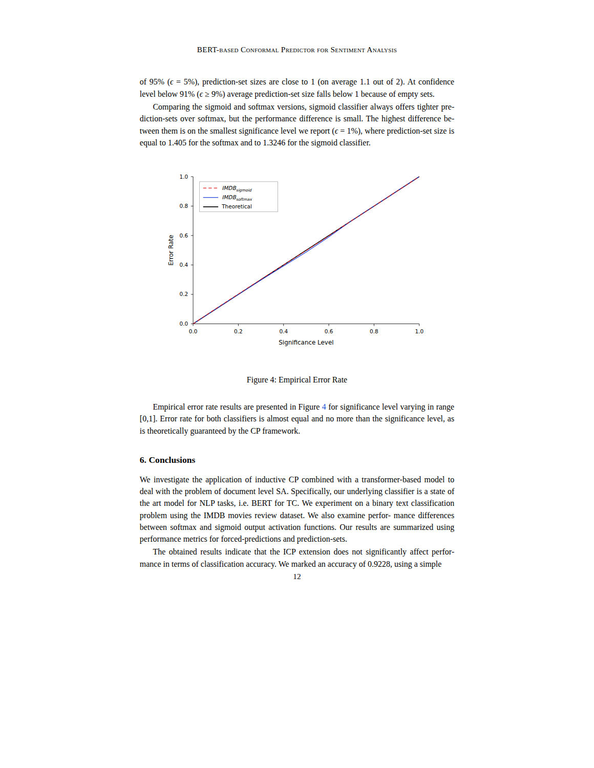BERT-based Conformal Predictor for Sentiment Analysis
of 95% (ϵ = 5%), prediction-set sizes are close to 1 (on average 1.1 out of 2). At confidence level below 91% (ϵ ≥ 9%) average prediction-set size falls below 1 because of empty sets.
Comparing the sigmoid and softmax versions, sigmoid classifier always offers tighter prediction-sets over softmax, but the performance difference is small. The highest difference between them is on the smallest significance level we report (ϵ = 1%), where prediction-set size is equal to 1.405 for the softmax and to 1.3246 for the sigmoid classifier.
0.0 0.2 0.4 0.6 0.8 1.0 0.0 0.2 0.4 0.6 0.8 1.0 Significance Level Error Rate IMDBsigmoid IMDBsoftmax Theoretical
Figure 4: Empirical Error Rate
Empirical error rate results are presented in Figure 4 for significance level varying in range [0,1]. Error rate for both classifiers is almost equal and no more than the significance level, as is theoretically guaranteed by the CP framework.
6. Conclusions
We investigate the application of inductive CP combined with a transformer-based model to deal with the problem of document level SA. Specifically, our underlying classifier is a state of the art model for NLP tasks, i.e. BERT for TC. We experiment on a binary text classification problem using the IMDB movies review dataset. We also examine perfor- mance differences between softmax and sigmoid output activation functions. Our results are summarized using performance metrics for forced-predictions and prediction-sets.
The obtained results indicate that the ICP extension does not significantly affect perfor- mance in terms of classification accuracy. We marked an accuracy of 0.9228, using a simple
12